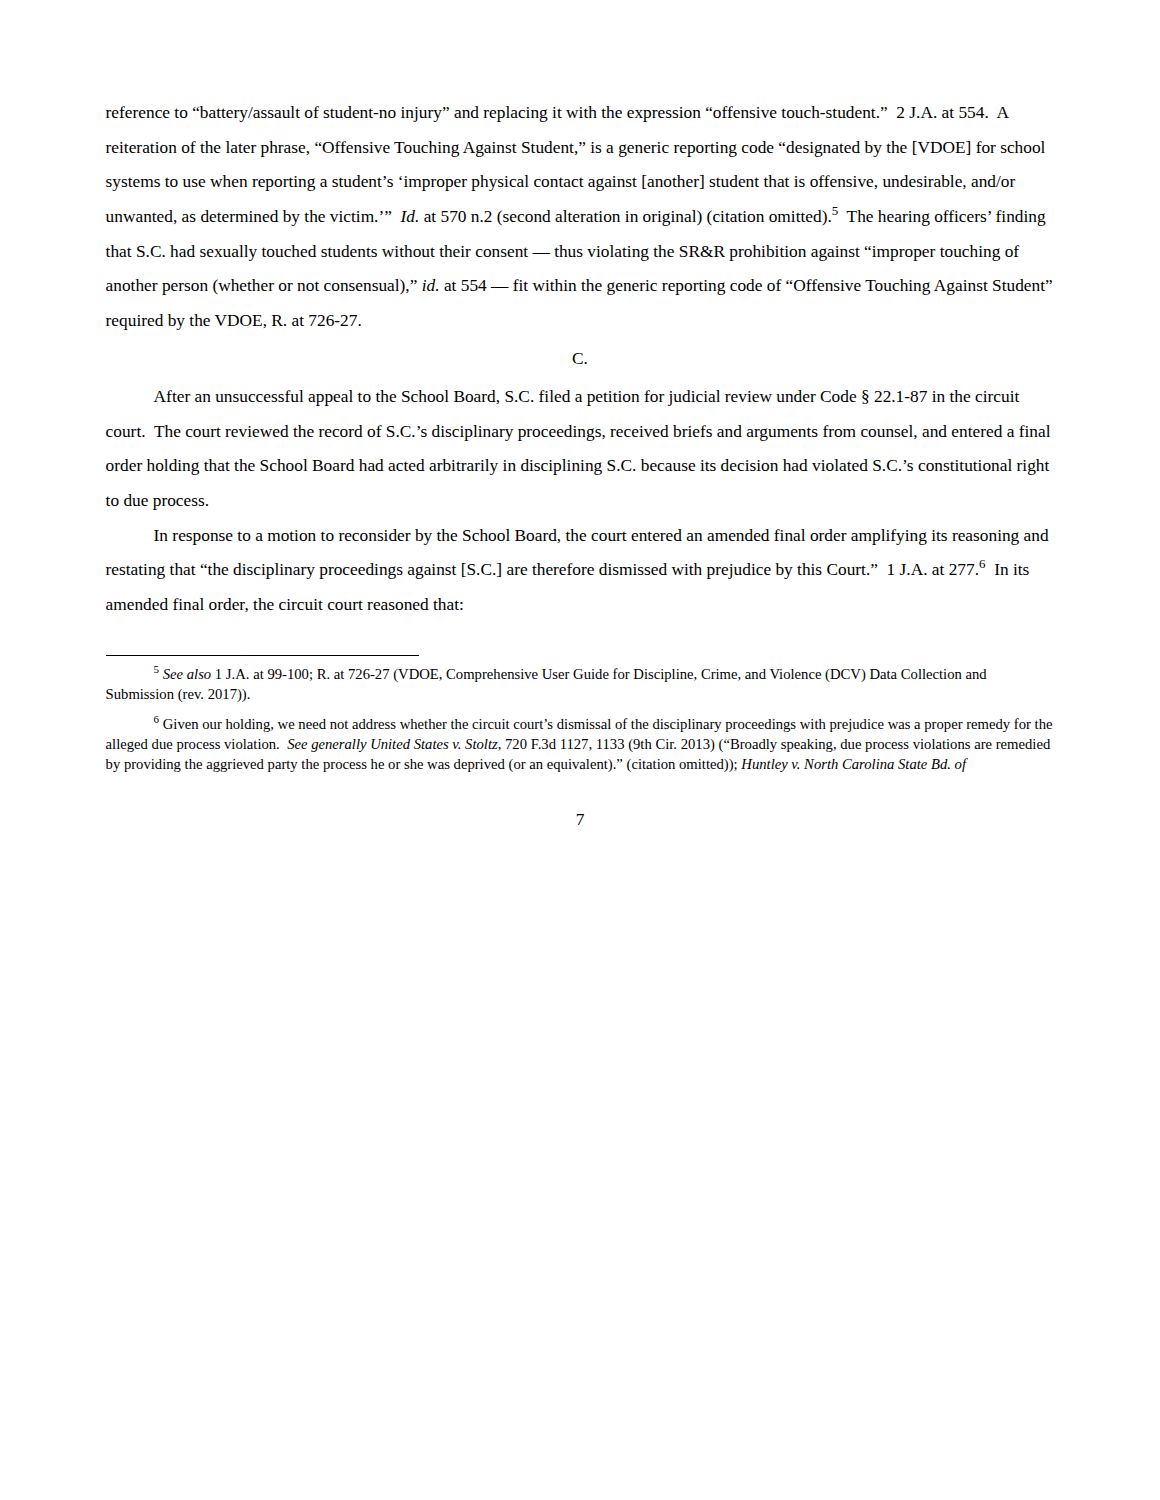reference to “battery/assault of student-no injury” and replacing it with the expression “offensive touch-student.” 2 J.A. at 554. A reiteration of the later phrase, “Offensive Touching Against Student,” is a generic reporting code “designated by the [VDOE] for school systems to use when reporting a student’s ‘improper physical contact against [another] student that is offensive, undesirable, and/or unwanted, as determined by the victim.’” Id. at 570 n.2 (second alteration in original) (citation omitted).5 The hearing officers’ finding that S.C. had sexually touched students without their consent — thus violating the SR&R prohibition against “improper touching of another person (whether or not consensual),” id. at 554 — fit within the generic reporting code of “Offensive Touching Against Student” required by the VDOE, R. at 726-27.
C.
After an unsuccessful appeal to the School Board, S.C. filed a petition for judicial review under Code § 22.1-87 in the circuit court. The court reviewed the record of S.C.’s disciplinary proceedings, received briefs and arguments from counsel, and entered a final order holding that the School Board had acted arbitrarily in disciplining S.C. because its decision had violated S.C.’s constitutional right to due process.
In response to a motion to reconsider by the School Board, the court entered an amended final order amplifying its reasoning and restating that “the disciplinary proceedings against [S.C.] are therefore dismissed with prejudice by this Court.” 1 J.A. at 277.6 In its amended final order, the circuit court reasoned that:
5 See also 1 J.A. at 99-100; R. at 726-27 (VDOE, Comprehensive User Guide for Discipline, Crime, and Violence (DCV) Data Collection and Submission (rev. 2017)).
6 Given our holding, we need not address whether the circuit court’s dismissal of the disciplinary proceedings with prejudice was a proper remedy for the alleged due process violation. See generally United States v. Stoltz, 720 F.3d 1127, 1133 (9th Cir. 2013) (“Broadly speaking, due process violations are remedied by providing the aggrieved party the process he or she was deprived (or an equivalent).” (citation omitted)); Huntley v. North Carolina State Bd. of
7